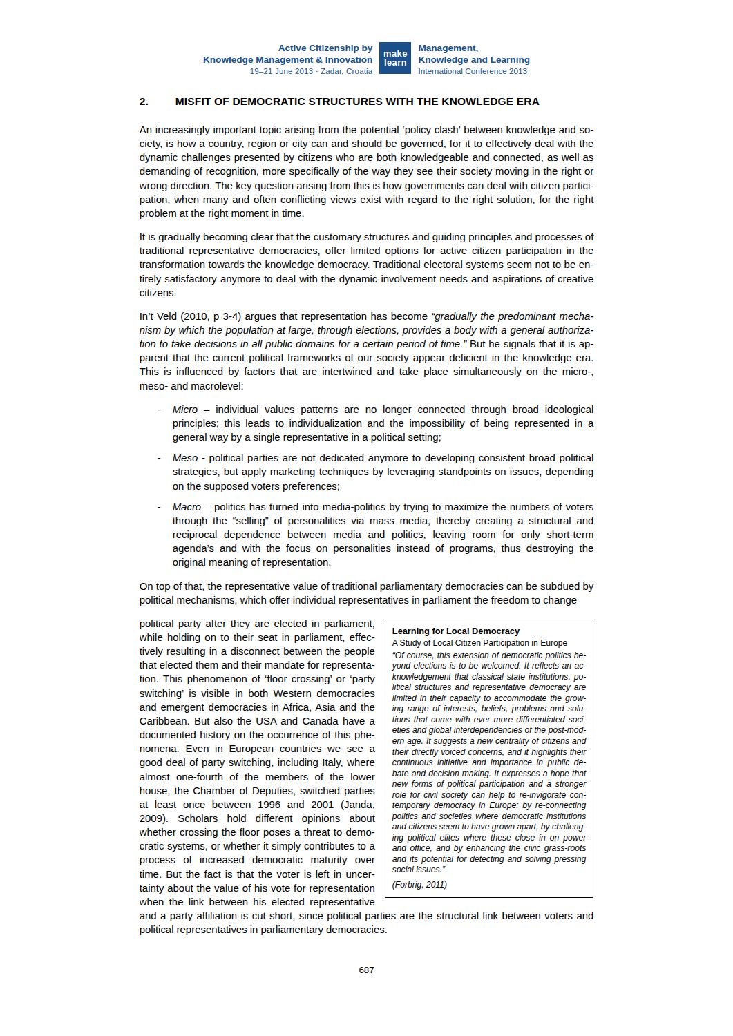Active Citizenship by
Knowledge Management & Innovation
19–21 June 2013 · Zadar, Croatia
make learn
Management,
Knowledge and Learning
International Conference 2013
2. MISFIT OF DEMOCRATIC STRUCTURES WITH THE KNOWLEDGE ERA
An increasingly important topic arising from the potential ‘policy clash’ between knowledge and society, is how a country, region or city can and should be governed, for it to effectively deal with the dynamic challenges presented by citizens who are both knowledgeable and connected, as well as demanding of recognition, more specifically of the way they see their society moving in the right or wrong direction. The key question arising from this is how governments can deal with citizen participation, when many and often conflicting views exist with regard to the right solution, for the right problem at the right moment in time.
It is gradually becoming clear that the customary structures and guiding principles and processes of traditional representative democracies, offer limited options for active citizen participation in the transformation towards the knowledge democracy. Traditional electoral systems seem not to be entirely satisfactory anymore to deal with the dynamic involvement needs and aspirations of creative citizens.
In’t Veld (2010, p 3-4) argues that representation has become “gradually the predominant mechanism by which the population at large, through elections, provides a body with a general authorization to take decisions in all public domains for a certain period of time.” But he signals that it is apparent that the current political frameworks of our society appear deficient in the knowledge era. This is influenced by factors that are intertwined and take place simultaneously on the micro-, meso- and macrolevel:
Micro – individual values patterns are no longer connected through broad ideological principles; this leads to individualization and the impossibility of being represented in a general way by a single representative in a political setting;
Meso - political parties are not dedicated anymore to developing consistent broad political strategies, but apply marketing techniques by leveraging standpoints on issues, depending on the supposed voters preferences;
Macro – politics has turned into media-politics by trying to maximize the numbers of voters through the “selling” of personalities via mass media, thereby creating a structural and reciprocal dependence between media and politics, leaving room for only short-term agenda’s and with the focus on personalities instead of programs, thus destroying the original meaning of representation.
On top of that, the representative value of traditional parliamentary democracies can be subdued by political mechanisms, which offer individual representatives in parliament the freedom to change
Learning for Local Democracy
A Study of Local Citizen Participation in Europe
“Of course, this extension of democratic politics beyond elections is to be welcomed. It reflects an acknowledgement that classical state institutions, political structures and representative democracy are limited in their capacity to accommodate the growing range of interests, beliefs, problems and solutions that come with ever more differentiated societies and global interdependencies of the post-modern age. It suggests a new centrality of citizens and their directly voiced concerns, and it highlights their continuous initiative and importance in public debate and decision-making. It expresses a hope that new forms of political participation and a stronger role for civil society can help to re-invigorate contemporary democracy in Europe: by re-connecting politics and societies where democratic institutions and citizens seem to have grown apart, by challenging political elites where these close in on power and office, and by enhancing the civic grass-roots and its potential for detecting and solving pressing social issues.”
(Forbrig, 2011)
political party after they are elected in parliament, while holding on to their seat in parliament, effectively resulting in a disconnect between the people that elected them and their mandate for representation. This phenomenon of ‘floor crossing’ or ‘party switching’ is visible in both Western democracies and emergent democracies in Africa, Asia and the Caribbean. But also the USA and Canada have a documented history on the occurrence of this phenomena. Even in European countries we see a good deal of party switching, including Italy, where almost one-fourth of the members of the lower house, the Chamber of Deputies, switched parties at least once between 1996 and 2001 (Janda, 2009). Scholars hold different opinions about whether crossing the floor poses a threat to democratic systems, or whether it simply contributes to a process of increased democratic maturity over time. But the fact is that the voter is left in uncertainty about the value of his vote for representation when the link between his elected representative and a party affiliation is cut short, since political parties are the structural link between voters and political representatives in parliamentary democracies.
687